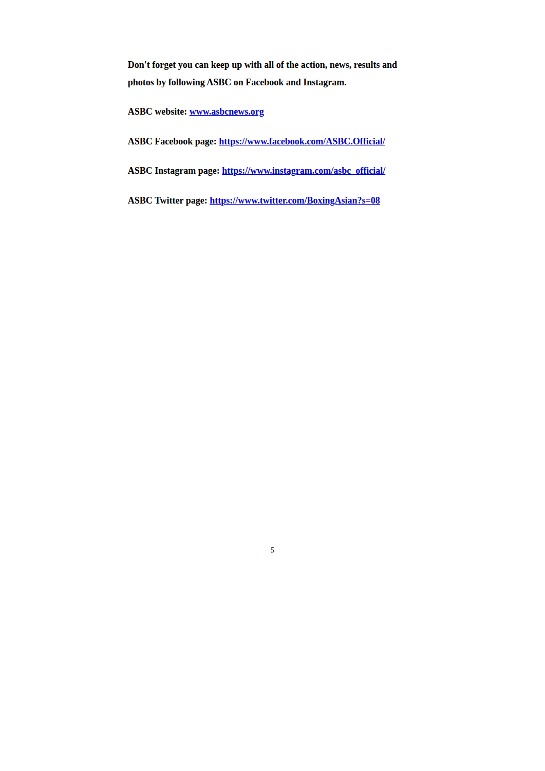Don't forget you can keep up with all of the action, news, results and photos by following ASBC on Facebook and Instagram.
ASBC website: www.asbcnews.org
ASBC Facebook page: https://www.facebook.com/ASBC.Official/
ASBC Instagram page: https://www.instagram.com/asbc_official/
ASBC Twitter page: https://www.twitter.com/BoxingAsian?s=08
5